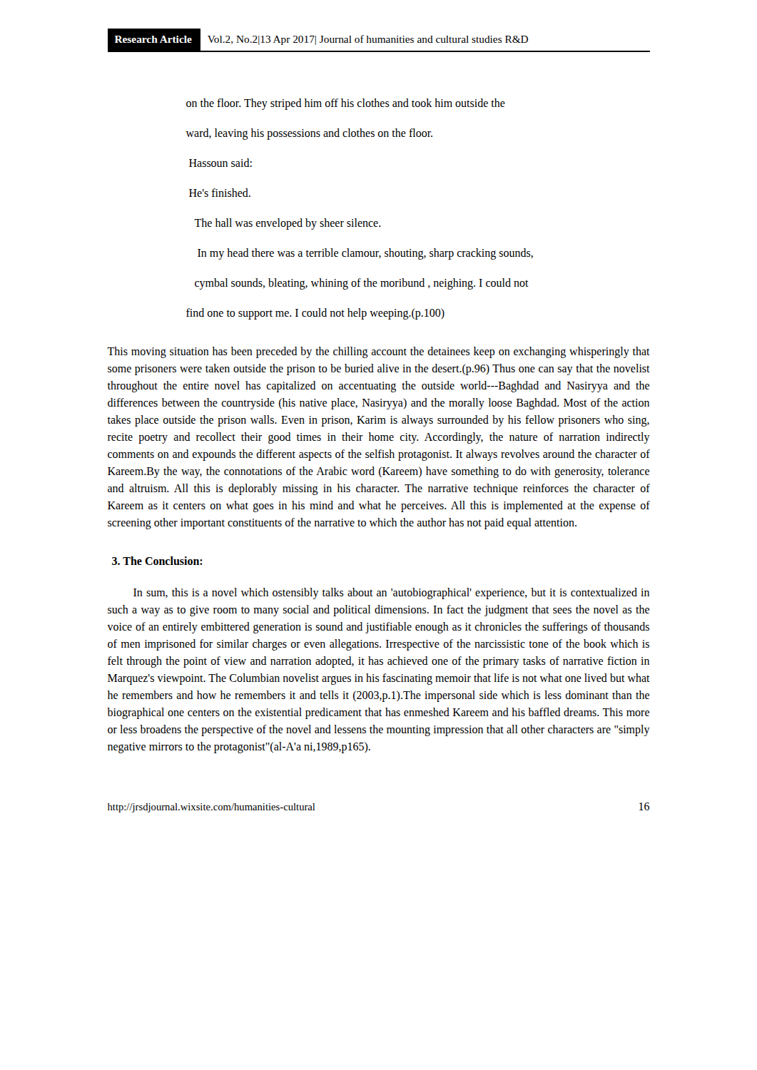Research Article
Vol.2, No.2|13 Apr 2017| Journal of humanities and cultural studies R&D
on the floor. They striped him off his clothes and took him outside the
ward, leaving his possessions and clothes on the floor.
Hassoun said:
He's finished.
The hall was enveloped by sheer silence.
In my head there was a terrible clamour, shouting, sharp cracking sounds,
cymbal sounds, bleating, whining of the moribund , neighing. I could not
find one to support me. I could not help weeping.(p.100)
This moving situation has been preceded by the chilling account the detainees keep on exchanging whisperingly that some prisoners were taken outside the prison to be buried alive in the desert.(p.96) Thus one can say that the novelist throughout the entire novel has capitalized on accentuating the outside world---Baghdad and Nasiryya and the differences between the countryside (his native place, Nasiryya) and the morally loose Baghdad. Most of the action takes place outside the prison walls. Even in prison, Karim is always surrounded by his fellow prisoners who sing, recite poetry and recollect their good times in their home city. Accordingly, the nature of narration indirectly comments on and expounds the different aspects of the selfish protagonist. It always revolves around the character of Kareem.By the way, the connotations of the Arabic word (Kareem) have something to do with generosity, tolerance and altruism. All this is deplorably missing in his character. The narrative technique reinforces the character of Kareem as it centers on what goes in his mind and what he perceives. All this is implemented at the expense of screening other important constituents of the narrative to which the author has not paid equal attention.
3. The Conclusion:
In sum, this is a novel which ostensibly talks about an 'autobiographical' experience, but it is contextualized in such a way as to give room to many social and political dimensions. In fact the judgment that sees the novel as the voice of an entirely embittered generation is sound and justifiable enough as it chronicles the sufferings of thousands of men imprisoned for similar charges or even allegations. Irrespective of the narcissistic tone of the book which is felt through the point of view and narration adopted, it has achieved one of the primary tasks of narrative fiction in Marquez's viewpoint. The Columbian novelist argues in his fascinating memoir that life is not what one lived but what he remembers and how he remembers it and tells it (2003,p.1).The impersonal side which is less dominant than the biographical one centers on the existential predicament that has enmeshed Kareem and his baffled dreams. This more or less broadens the perspective of the novel and lessens the mounting impression that all other characters are "simply negative mirrors to the protagonist"(al-A'a ni,1989,p165).
http://jrsdjournal.wixsite.com/humanities-cultural 16